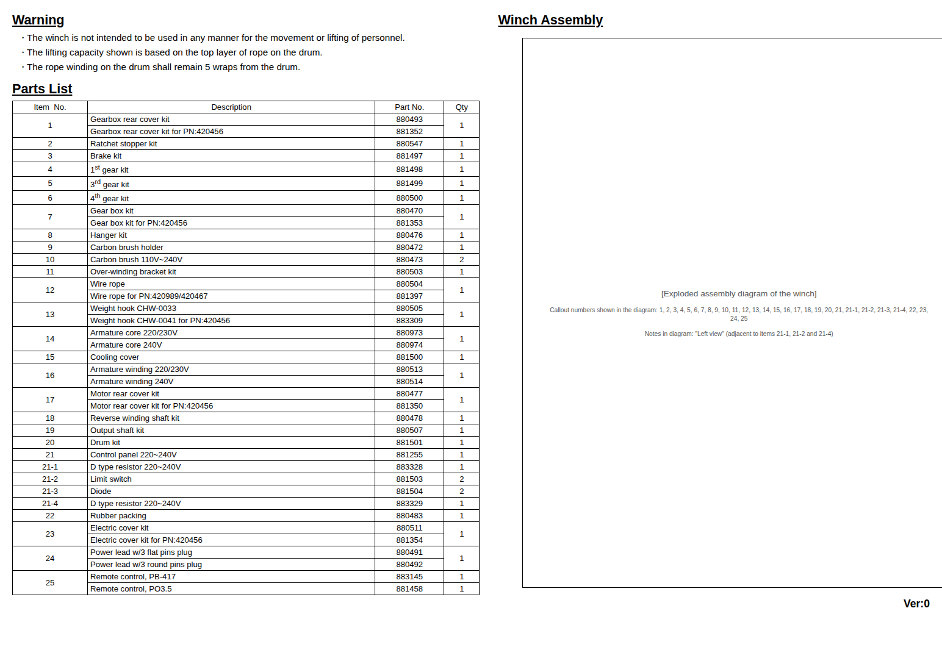Warning
The winch is not intended to be used in any manner for the movement or lifting of personnel.
The lifting capacity shown is based on the top layer of rope on the drum.
The rope winding on the drum shall remain 5 wraps from the drum.
Parts List
| Item No. | Description | Part No. | Qty |
| --- | --- | --- | --- |
| 1 | Gearbox rear cover kit | 880493 | 1 |
| Gearbox rear cover kit for PN:420456 | 881352 |
| 2 | Ratchet stopper kit | 880547 | 1 |
| 3 | Brake kit | 881497 | 1 |
| 4 | 1 st gear kit | 881498 | 1 |
| 5 | 3 rd gear kit | 881499 | 1 |
| 6 | 4 th gear kit | 880500 | 1 |
| 7 | Gear box kit | 880470 | 1 |
| Gear box kit for PN:420456 | 881353 |
| 8 | Hanger kit | 880476 | 1 |
| 9 | Carbon brush holder | 880472 | 1 |
| 10 | Carbon brush 110V~240V | 880473 | 2 |
| 11 | Over-winding bracket kit | 880503 | 1 |
| 12 | Wire rope | 880504 | 1 |
| Wire rope for PN:420989/420467 | 881397 |
| 13 | Weight hook CHW-0033 | 880505 | 1 |
| Weight hook CHW-0041 for PN:420456 | 883309 |
| 14 | Armature core 220/230V | 880973 | 1 |
| Armature core 240V | 880974 |
| 15 | Cooling cover | 881500 | 1 |
| 16 | Armature winding 220/230V | 880513 | 1 |
| Armature winding 240V | 880514 |
| 17 | Motor rear cover kit | 880477 | 1 |
| Motor rear cover kit for PN:420456 | 881350 |
| 18 | Reverse winding shaft kit | 880478 | 1 |
| 19 | Output shaft kit | 880507 | 1 |
| 20 | Drum kit | 881501 | 1 |
| 21 | Control panel 220~240V | 881255 | 1 |
| 21-1 | D type resistor 220~240V | 883328 | 1 |
| 21-2 | Limit switch | 881503 | 2 |
| 21-3 | Diode | 881504 | 2 |
| 21-4 | D type resistor 220~240V | 883329 | 1 |
| 22 | Rubber packing | 880483 | 1 |
| 23 | Electric cover kit | 880511 | 1 |
| Electric cover kit for PN:420456 | 881354 |
| 24 | Power lead w/3 flat pins plug | 880491 | 1 |
| Power lead w/3 round pins plug | 880492 |
| 25 | Remote control, PB-417 | 883145 | 1 |
| Remote control, PO3.5 | 881458 | 1 |
Winch Assembly
[Exploded assembly diagram of the winch]
Callout numbers shown in the diagram: 1, 2, 3, 4, 5, 6, 7, 8, 9, 10, 11, 12, 13, 14, 15, 16, 17, 18, 19, 20, 21, 21-1, 21-2, 21-3, 21-4, 22, 23, 24, 25
Notes in diagram: "Left view" (adjacent to items 21-1, 21-2 and 21-4)
Ver:0